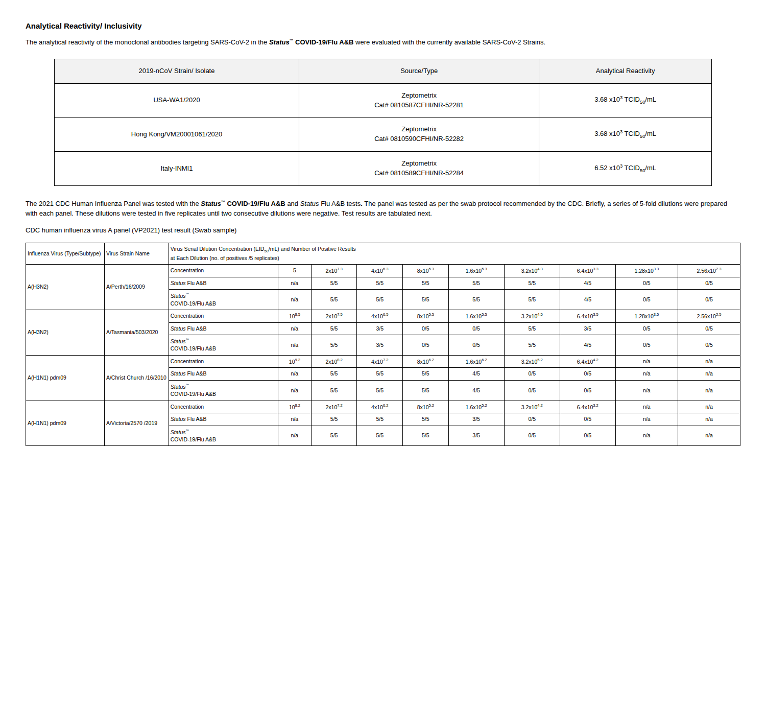Analytical Reactivity/ Inclusivity
The analytical reactivity of the monoclonal antibodies targeting SARS-CoV-2 in the Status™ COVID-19/Flu A&B were evaluated with the currently available SARS-CoV-2 Strains.
| 2019-nCoV Strain/ Isolate | Source/Type | Analytical Reactivity |
| --- | --- | --- |
| USA-WA1/2020 | Zeptometrix Cat# 0810587CFHI/NR-52281 | 3.68 x10 3 TCID 50 /mL |
| Hong Kong/VM20001061/2020 | Zeptometrix Cat# 0810590CFHI/NR-52282 | 3.68 x10 3 TCID 50 /mL |
| Italy-INMI1 | Zeptometrix Cat# 0810589CFHI/NR-52284 | 6.52 x10 3 TCID 50 /mL |
The 2021 CDC Human Influenza Panel was tested with the Status™ COVID-19/Flu A&B and Status Flu A&B tests. The panel was tested as per the swab protocol recommended by the CDC. Briefly, a series of 5-fold dilutions were prepared with each panel. These dilutions were tested in five replicates until two consecutive dilutions were negative. Test results are tabulated next.
CDC human influenza virus A panel (VP2021) test result (Swab sample)
| Influenza Virus (Type/Subtype) | Virus Strain Name | Virus Serial Dilution Concentration (EID 50 /mL) and Number of Positive Results at Each Dilution (no. of positives /5 replicates) |
| --- | --- | --- |
| A(H3N2) | A/Perth/16/2009 | Concentration | 5 | 2x10 7.3 | 4x10 6.3 | 8x10 5.3 | 1.6x10 5.3 | 3.2x10 4.3 | 6.4x10 3.3 | 1.28x10 3.3 | 2.56x10 2.3 |
| Status Flu A&B | n/a | 5/5 | 5/5 | 5/5 | 5/5 | 5/5 | 4/5 | 0/5 | 0/5 |
| Status ™ COVID-19/Flu A&B | n/a | 5/5 | 5/5 | 5/5 | 5/5 | 5/5 | 4/5 | 0/5 | 0/5 |
| A(H3N2) | A/Tasmania/503/2020 | Concentration | 10 8.5 | 2x10 7.5 | 4x10 6.5 | 8x10 5.5 | 1.6x10 5.5 | 3.2x10 4.5 | 6.4x10 3.5 | 1.28x10 3.5 | 2.56x10 2.5 |
| Status Flu A&B | n/a | 5/5 | 3/5 | 0/5 | 0/5 | 5/5 | 3/5 | 0/5 | 0/5 |
| Status ™ COVID-19/Flu A&B | n/a | 5/5 | 3/5 | 0/5 | 0/5 | 5/5 | 4/5 | 0/5 | 0/5 |
| A(H1N1) pdm09 | A/Christ Church /16/2010 | Concentration | 10 9.2 | 2x10 8.2 | 4x10 7.2 | 8x10 6.2 | 1.6x10 6.2 | 3.2x10 5.2 | 6.4x10 4.2 | n/a | n/a |
| Status Flu A&B | n/a | 5/5 | 5/5 | 5/5 | 4/5 | 0/5 | 0/5 | n/a | n/a |
| Status ™ COVID-19/Flu A&B | n/a | 5/5 | 5/5 | 5/5 | 4/5 | 0/5 | 0/5 | n/a | n/a |
| A(H1N1) pdm09 | A/Victoria/2570 /2019 | Concentration | 10 8.2 | 2x10 7.2 | 4x10 6.2 | 8x10 5.2 | 1.6x10 5.2 | 3.2x10 4.2 | 6.4x10 3.2 | n/a | n/a |
| Status Flu A&B | n/a | 5/5 | 5/5 | 5/5 | 3/5 | 0/5 | 0/5 | n/a | n/a |
| Status ™ COVID-19/Flu A&B | n/a | 5/5 | 5/5 | 5/5 | 3/5 | 0/5 | 0/5 | n/a | n/a |